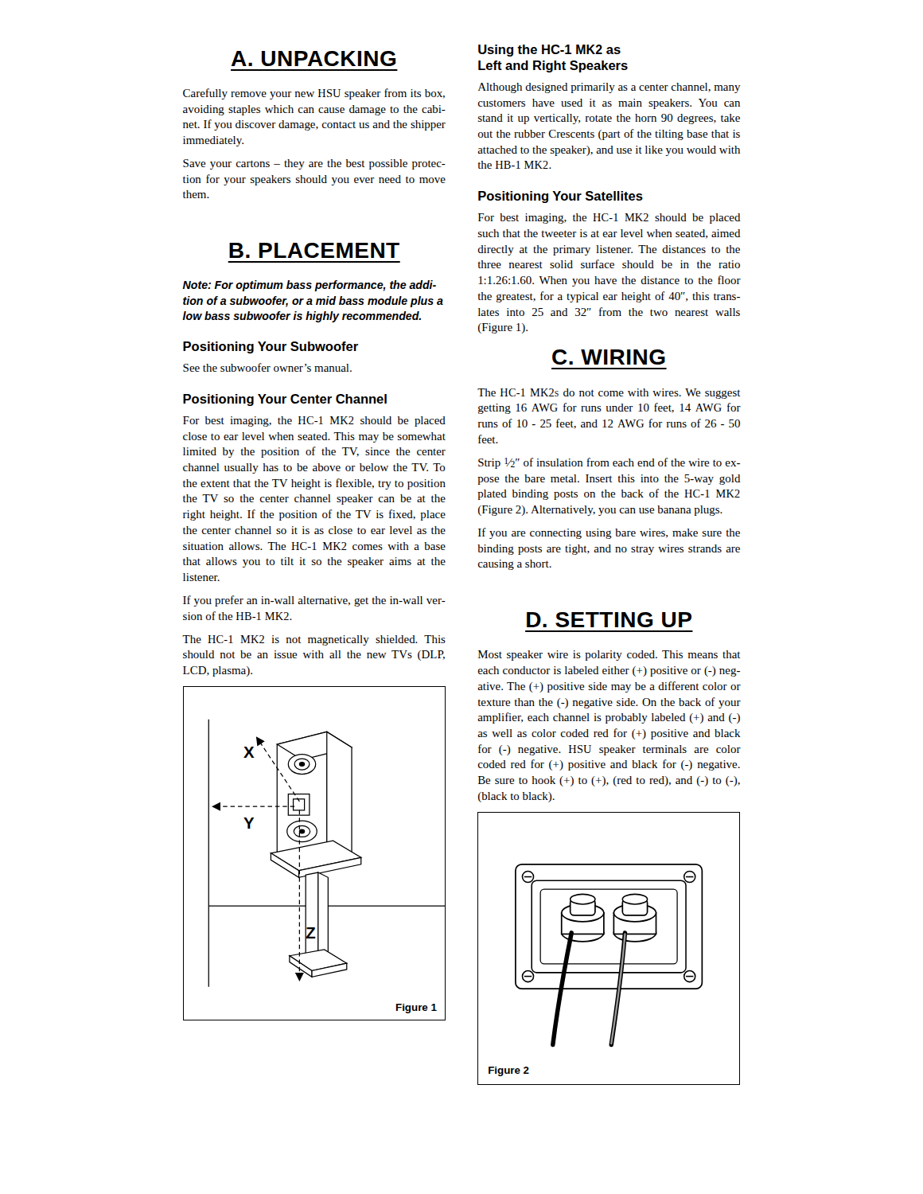A. UNPACKING
Carefully remove your new HSU speaker from its box, avoiding staples which can cause damage to the cabinet. If you discover damage, contact us and the shipper immediately.
Save your cartons – they are the best possible protection for your speakers should you ever need to move them.
B. PLACEMENT
Note: For optimum bass performance, the addition of a subwoofer, or a mid bass module plus a low bass subwoofer is highly recommended.
Positioning Your Subwoofer
See the subwoofer owner’s manual.
Positioning Your Center Channel
For best imaging, the HC-1 MK2 should be placed close to ear level when seated. This may be somewhat limited by the position of the TV, since the center channel usually has to be above or below the TV. To the extent that the TV height is flexible, try to position the TV so the center channel speaker can be at the right height. If the position of the TV is fixed, place the center channel so it is as close to ear level as the situation allows. The HC-1 MK2 comes with a base that allows you to tilt it so the speaker aims at the listener.
If you prefer an in-wall alternative, get the in-wall version of the HB-1 MK2.
The HC-1 MK2 is not magnetically shielded. This should not be an issue with all the new TVs (DLP, LCD, plasma).
X Y Z
Figure 1
Using the HC-1 MK2 as
Left and Right Speakers
Although designed primarily as a center channel, many customers have used it as main speakers. You can stand it up vertically, rotate the horn 90 degrees, take out the rubber Crescents (part of the tilting base that is attached to the speaker), and use it like you would with the HB-1 MK2.
Positioning Your Satellites
For best imaging, the HC-1 MK2 should be placed such that the tweeter is at ear level when seated, aimed directly at the primary listener. The distances to the three nearest solid surface should be in the ratio 1:1.26:1.60. When you have the distance to the floor the greatest, for a typical ear height of 40″, this translates into 25 and 32″ from the two nearest walls (Figure 1).
C. WIRING
The HC-1 MK2s do not come with wires. We suggest getting 16 AWG for runs under 10 feet, 14 AWG for runs of 10 - 25 feet, and 12 AWG for runs of 26 - 50 feet.
Strip 1⁄2″ of insulation from each end of the wire to expose the bare metal. Insert this into the 5-way gold plated binding posts on the back of the HC-1 MK2 (Figure 2). Alternatively, you can use banana plugs.
If you are connecting using bare wires, make sure the binding posts are tight, and no stray wires strands are causing a short.
D. SETTING UP
Most speaker wire is polarity coded. This means that each conductor is labeled either (+) positive or (-) negative. The (+) positive side may be a different color or texture than the (-) negative side. On the back of your amplifier, each channel is probably labeled (+) and (-) as well as color coded red for (+) positive and black for (-) negative. HSU speaker terminals are color coded red for (+) positive and black for (-) negative. Be sure to hook (+) to (+), (red to red), and (-) to (-), (black to black).
Figure 2